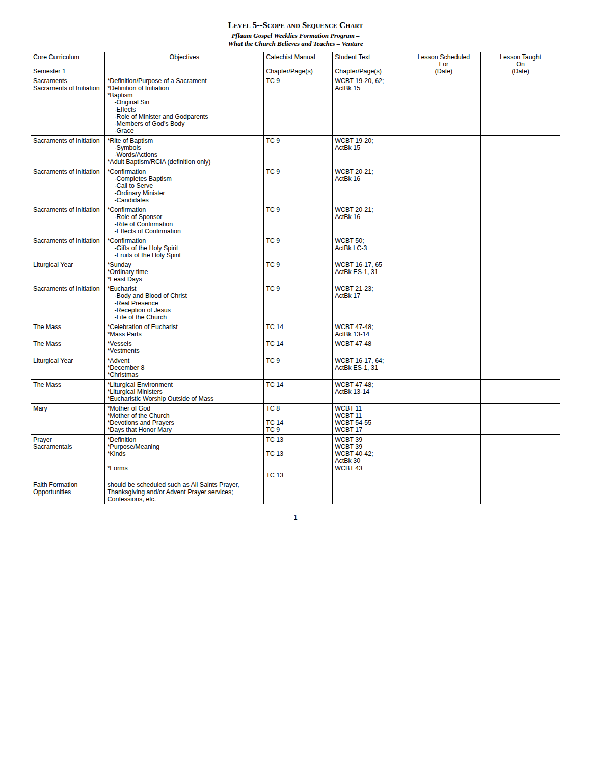Level 5--Scope and Sequence Chart
Pflaum Gospel Weeklies Formation Program –
What the Church Believes and Teaches – Venture
| Core Curriculum Semester 1 | Objectives | Catechist Manual Chapter/Page(s) | Student Text Chapter/Page(s) | Lesson Scheduled For (Date) | Lesson Taught On (Date) |
| --- | --- | --- | --- | --- | --- |
| Sacraments Sacraments of Initiation | *Definition/Purpose of a Sacrament *Definition of Initiation *Baptism -Original Sin -Effects -Role of Minister and Godparents -Members of God’s Body -Grace | TC 9 | WCBT 19-20, 62; ActBk 15 | | |
| Sacraments of Initiation | *Rite of Baptism -Symbols -Words/Actions *Adult Baptism/RCIA (definition only) | TC 9 | WCBT 19-20; ActBk 15 | | |
| Sacraments of Initiation | *Confirmation -Completes Baptism -Call to Serve -Ordinary Minister -Candidates | TC 9 | WCBT 20-21; ActBk 16 | | |
| Sacraments of Initiation | *Confirmation -Role of Sponsor -Rite of Confirmation -Effects of Confirmation | TC 9 | WCBT 20-21; ActBk 16 | | |
| Sacraments of Initiation | *Confirmation -Gifts of the Holy Spirit -Fruits of the Holy Spirit | TC 9 | WCBT 50; ActBk LC-3 | | |
| Liturgical Year | *Sunday *Ordinary time *Feast Days | TC 9 | WCBT 16-17, 65 ActBk ES-1, 31 | | |
| Sacraments of Initiation | *Eucharist -Body and Blood of Christ -Real Presence -Reception of Jesus -Life of the Church | TC 9 | WCBT 21-23; ActBk 17 | | |
| The Mass | *Celebration of Eucharist *Mass Parts | TC 14 | WCBT 47-48; ActBk 13-14 | | |
| The Mass | *Vessels *Vestments | TC 14 | WCBT 47-48 | | |
| Liturgical Year | *Advent *December 8 *Christmas | TC 9 | WCBT 16-17, 64; ActBk ES-1, 31 | | |
| The Mass | *Liturgical Environment *Liturgical Ministers *Eucharistic Worship Outside of Mass | TC 14 | WCBT 47-48; ActBk 13-14 | | |
| Mary | *Mother of God *Mother of the Church *Devotions and Prayers *Days that Honor Mary | TC 8 TC 14 TC 9 | WCBT 11 WCBT 11 WCBT 54-55 WCBT 17 | | |
| Prayer Sacramentals | *Definition *Purpose/Meaning *Kinds *Forms | TC 13 TC 13 TC 13 | WCBT 39 WCBT 39 WCBT 40-42; ActBk 30 WCBT 43 | | |
| Faith Formation Opportunities | should be scheduled such as All Saints Prayer, Thanksgiving and/or Advent Prayer services; Confessions, etc. | | | | |
1